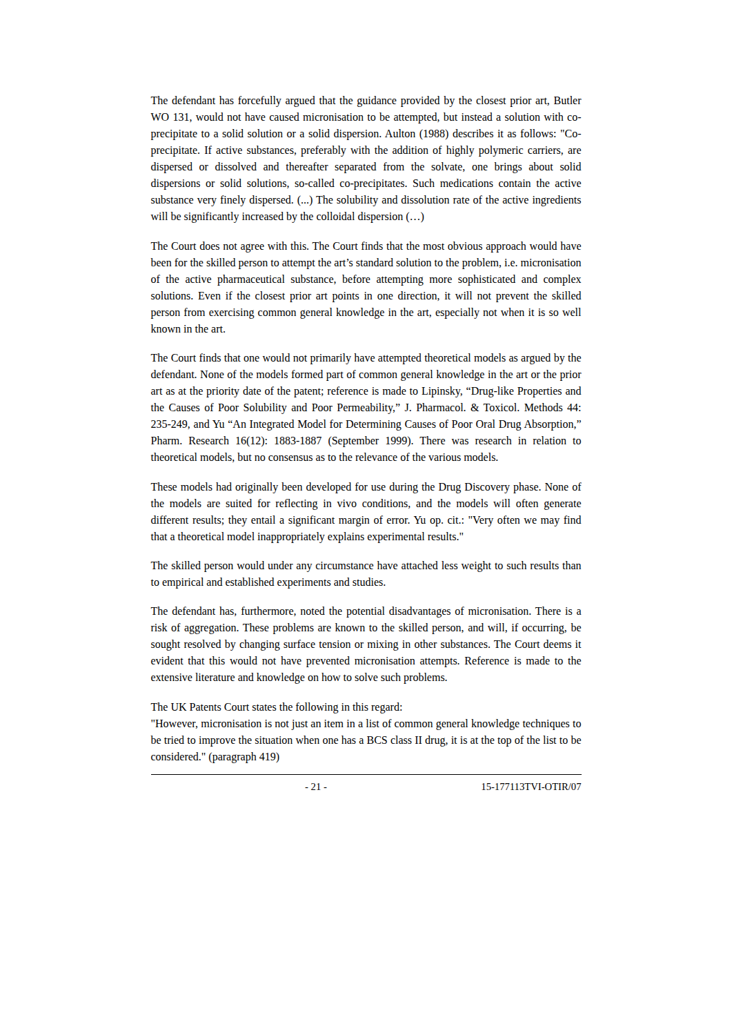The defendant has forcefully argued that the guidance provided by the closest prior art, Butler WO 131, would not have caused micronisation to be attempted, but instead a solution with co-precipitate to a solid solution or a solid dispersion. Aulton (1988) describes it as follows: "Co-precipitate. If active substances, preferably with the addition of highly polymeric carriers, are dispersed or dissolved and thereafter separated from the solvate, one brings about solid dispersions or solid solutions, so-called co-precipitates. Such medications contain the active substance very finely dispersed. (...) The solubility and dissolution rate of the active ingredients will be significantly increased by the colloidal dispersion (…)
The Court does not agree with this. The Court finds that the most obvious approach would have been for the skilled person to attempt the art’s standard solution to the problem, i.e. micronisation of the active pharmaceutical substance, before attempting more sophisticated and complex solutions. Even if the closest prior art points in one direction, it will not prevent the skilled person from exercising common general knowledge in the art, especially not when it is so well known in the art.
The Court finds that one would not primarily have attempted theoretical models as argued by the defendant. None of the models formed part of common general knowledge in the art or the prior art as at the priority date of the patent; reference is made to Lipinsky, “Drug-like Properties and the Causes of Poor Solubility and Poor Permeability,” J. Pharmacol. & Toxicol. Methods 44: 235-249, and Yu “An Integrated Model for Determining Causes of Poor Oral Drug Absorption,” Pharm. Research 16(12): 1883-1887 (September 1999). There was research in relation to theoretical models, but no consensus as to the relevance of the various models.
These models had originally been developed for use during the Drug Discovery phase. None of the models are suited for reflecting in vivo conditions, and the models will often generate different results; they entail a significant margin of error. Yu op. cit.: "Very often we may find that a theoretical model inappropriately explains experimental results."
The skilled person would under any circumstance have attached less weight to such results than to empirical and established experiments and studies.
The defendant has, furthermore, noted the potential disadvantages of micronisation. There is a risk of aggregation. These problems are known to the skilled person, and will, if occurring, be sought resolved by changing surface tension or mixing in other substances. The Court deems it evident that this would not have prevented micronisation attempts. Reference is made to the extensive literature and knowledge on how to solve such problems.
The UK Patents Court states the following in this regard:
"However, micronisation is not just an item in a list of common general knowledge techniques to be tried to improve the situation when one has a BCS class II drug, it is at the top of the list to be considered." (paragraph 419)
- 21 - 15-177113TVI-OTIR/07